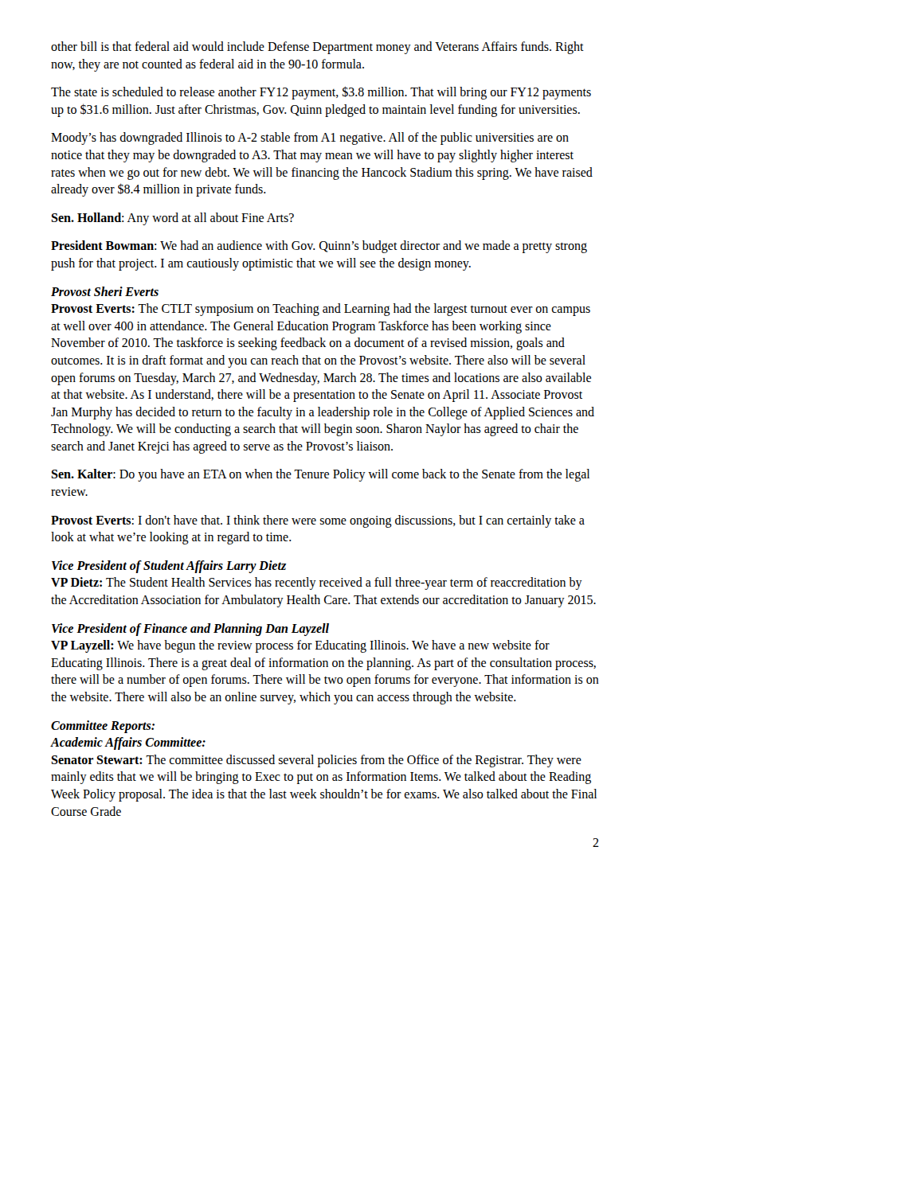other bill is that federal aid would include Defense Department money and Veterans Affairs funds. Right now, they are not counted as federal aid in the 90-10 formula.
The state is scheduled to release another FY12 payment, $3.8 million. That will bring our FY12 payments up to $31.6 million. Just after Christmas, Gov. Quinn pledged to maintain level funding for universities.
Moody’s has downgraded Illinois to A-2 stable from A1 negative. All of the public universities are on notice that they may be downgraded to A3. That may mean we will have to pay slightly higher interest rates when we go out for new debt. We will be financing the Hancock Stadium this spring. We have raised already over $8.4 million in private funds.
Sen. Holland: Any word at all about Fine Arts?
President Bowman: We had an audience with Gov. Quinn’s budget director and we made a pretty strong push for that project. I am cautiously optimistic that we will see the design money.
Provost Sheri Everts
Provost Everts: The CTLT symposium on Teaching and Learning had the largest turnout ever on campus at well over 400 in attendance. The General Education Program Taskforce has been working since November of 2010. The taskforce is seeking feedback on a document of a revised mission, goals and outcomes. It is in draft format and you can reach that on the Provost’s website. There also will be several open forums on Tuesday, March 27, and Wednesday, March 28. The times and locations are also available at that website. As I understand, there will be a presentation to the Senate on April 11. Associate Provost Jan Murphy has decided to return to the faculty in a leadership role in the College of Applied Sciences and Technology. We will be conducting a search that will begin soon. Sharon Naylor has agreed to chair the search and Janet Krejci has agreed to serve as the Provost’s liaison.
Sen. Kalter: Do you have an ETA on when the Tenure Policy will come back to the Senate from the legal review.
Provost Everts: I don't have that. I think there were some ongoing discussions, but I can certainly take a look at what we’re looking at in regard to time.
Vice President of Student Affairs Larry Dietz
VP Dietz: The Student Health Services has recently received a full three-year term of reaccreditation by the Accreditation Association for Ambulatory Health Care. That extends our accreditation to January 2015.
Vice President of Finance and Planning Dan Layzell
VP Layzell: We have begun the review process for Educating Illinois. We have a new website for Educating Illinois. There is a great deal of information on the planning. As part of the consultation process, there will be a number of open forums. There will be two open forums for everyone. That information is on the website. There will also be an online survey, which you can access through the website.
Committee Reports:
Academic Affairs Committee:
Senator Stewart: The committee discussed several policies from the Office of the Registrar. They were mainly edits that we will be bringing to Exec to put on as Information Items. We talked about the Reading Week Policy proposal. The idea is that the last week shouldn’t be for exams. We also talked about the Final Course Grade
2